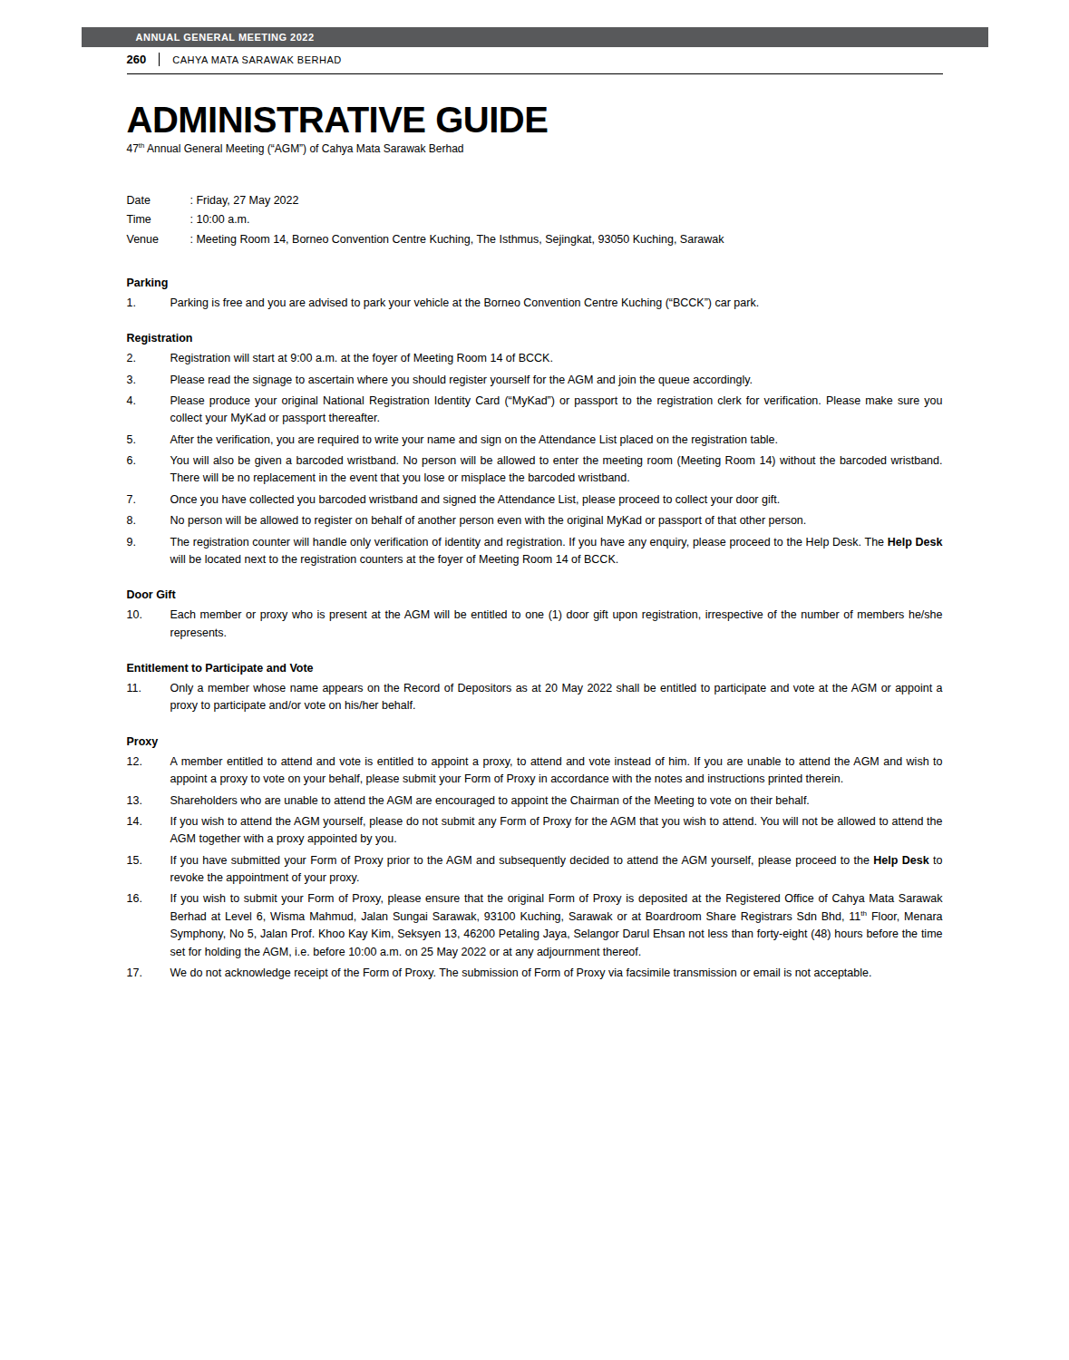ANNUAL GENERAL MEETING 2022
260 CAHYA MATA SARAWAK BERHAD
ADMINISTRATIVE GUIDE
47th Annual General Meeting (“AGM”) of Cahya Mata Sarawak Berhad
Date: Friday, 27 May 2022
Time: 10:00 a.m.
Venue: Meeting Room 14, Borneo Convention Centre Kuching, The Isthmus, Sejingkat, 93050 Kuching, Sarawak
Parking
1. Parking is free and you are advised to park your vehicle at the Borneo Convention Centre Kuching (“BCCK”) car park.
Registration
2. Registration will start at 9:00 a.m. at the foyer of Meeting Room 14 of BCCK.
3. Please read the signage to ascertain where you should register yourself for the AGM and join the queue accordingly.
4. Please produce your original National Registration Identity Card (“MyKad”) or passport to the registration clerk for verification. Please make sure you collect your MyKad or passport thereafter.
5. After the verification, you are required to write your name and sign on the Attendance List placed on the registration table.
6. You will also be given a barcoded wristband. No person will be allowed to enter the meeting room (Meeting Room 14) without the barcoded wristband. There will be no replacement in the event that you lose or misplace the barcoded wristband.
7. Once you have collected you barcoded wristband and signed the Attendance List, please proceed to collect your door gift.
8. No person will be allowed to register on behalf of another person even with the original MyKad or passport of that other person.
9. The registration counter will handle only verification of identity and registration. If you have any enquiry, please proceed to the Help Desk. The Help Desk will be located next to the registration counters at the foyer of Meeting Room 14 of BCCK.
Door Gift
10. Each member or proxy who is present at the AGM will be entitled to one (1) door gift upon registration, irrespective of the number of members he/she represents.
Entitlement to Participate and Vote
11. Only a member whose name appears on the Record of Depositors as at 20 May 2022 shall be entitled to participate and vote at the AGM or appoint a proxy to participate and/or vote on his/her behalf.
Proxy
12. A member entitled to attend and vote is entitled to appoint a proxy, to attend and vote instead of him. If you are unable to attend the AGM and wish to appoint a proxy to vote on your behalf, please submit your Form of Proxy in accordance with the notes and instructions printed therein.
13. Shareholders who are unable to attend the AGM are encouraged to appoint the Chairman of the Meeting to vote on their behalf.
14. If you wish to attend the AGM yourself, please do not submit any Form of Proxy for the AGM that you wish to attend. You will not be allowed to attend the AGM together with a proxy appointed by you.
15. If you have submitted your Form of Proxy prior to the AGM and subsequently decided to attend the AGM yourself, please proceed to the Help Desk to revoke the appointment of your proxy.
16. If you wish to submit your Form of Proxy, please ensure that the original Form of Proxy is deposited at the Registered Office of Cahya Mata Sarawak Berhad at Level 6, Wisma Mahmud, Jalan Sungai Sarawak, 93100 Kuching, Sarawak or at Boardroom Share Registrars Sdn Bhd, 11th Floor, Menara Symphony, No 5, Jalan Prof. Khoo Kay Kim, Seksyen 13, 46200 Petaling Jaya, Selangor Darul Ehsan not less than forty-eight (48) hours before the time set for holding the AGM, i.e. before 10:00 a.m. on 25 May 2022 or at any adjournment thereof.
17. We do not acknowledge receipt of the Form of Proxy. The submission of Form of Proxy via facsimile transmission or email is not acceptable.